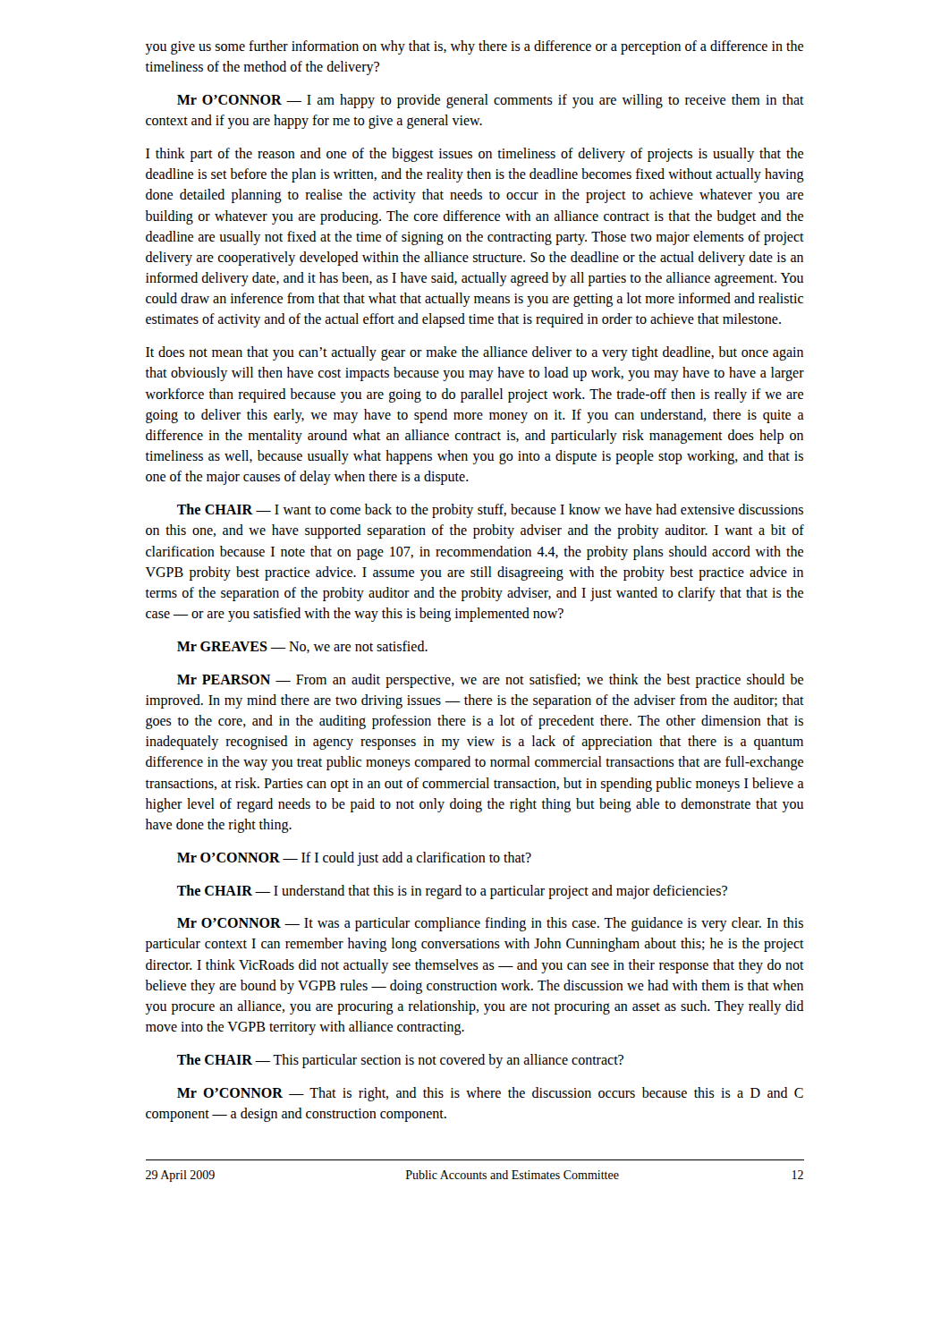you give us some further information on why that is, why there is a difference or a perception of a difference in the timeliness of the method of the delivery?
Mr O’CONNOR — I am happy to provide general comments if you are willing to receive them in that context and if you are happy for me to give a general view.
I think part of the reason and one of the biggest issues on timeliness of delivery of projects is usually that the deadline is set before the plan is written, and the reality then is the deadline becomes fixed without actually having done detailed planning to realise the activity that needs to occur in the project to achieve whatever you are building or whatever you are producing. The core difference with an alliance contract is that the budget and the deadline are usually not fixed at the time of signing on the contracting party. Those two major elements of project delivery are cooperatively developed within the alliance structure. So the deadline or the actual delivery date is an informed delivery date, and it has been, as I have said, actually agreed by all parties to the alliance agreement. You could draw an inference from that that what that actually means is you are getting a lot more informed and realistic estimates of activity and of the actual effort and elapsed time that is required in order to achieve that milestone.
It does not mean that you can’t actually gear or make the alliance deliver to a very tight deadline, but once again that obviously will then have cost impacts because you may have to load up work, you may have to have a larger workforce than required because you are going to do parallel project work. The trade-off then is really if we are going to deliver this early, we may have to spend more money on it. If you can understand, there is quite a difference in the mentality around what an alliance contract is, and particularly risk management does help on timeliness as well, because usually what happens when you go into a dispute is people stop working, and that is one of the major causes of delay when there is a dispute.
The CHAIR — I want to come back to the probity stuff, because I know we have had extensive discussions on this one, and we have supported separation of the probity adviser and the probity auditor. I want a bit of clarification because I note that on page 107, in recommendation 4.4, the probity plans should accord with the VGPB probity best practice advice. I assume you are still disagreeing with the probity best practice advice in terms of the separation of the probity auditor and the probity adviser, and I just wanted to clarify that that is the case — or are you satisfied with the way this is being implemented now?
Mr GREAVES — No, we are not satisfied.
Mr PEARSON — From an audit perspective, we are not satisfied; we think the best practice should be improved. In my mind there are two driving issues — there is the separation of the adviser from the auditor; that goes to the core, and in the auditing profession there is a lot of precedent there. The other dimension that is inadequately recognised in agency responses in my view is a lack of appreciation that there is a quantum difference in the way you treat public moneys compared to normal commercial transactions that are full-exchange transactions, at risk. Parties can opt in an out of commercial transaction, but in spending public moneys I believe a higher level of regard needs to be paid to not only doing the right thing but being able to demonstrate that you have done the right thing.
Mr O’CONNOR — If I could just add a clarification to that?
The CHAIR — I understand that this is in regard to a particular project and major deficiencies?
Mr O’CONNOR — It was a particular compliance finding in this case. The guidance is very clear. In this particular context I can remember having long conversations with John Cunningham about this; he is the project director. I think VicRoads did not actually see themselves as — and you can see in their response that they do not believe they are bound by VGPB rules — doing construction work. The discussion we had with them is that when you procure an alliance, you are procuring a relationship, you are not procuring an asset as such. They really did move into the VGPB territory with alliance contracting.
The CHAIR — This particular section is not covered by an alliance contract?
Mr O’CONNOR — That is right, and this is where the discussion occurs because this is a D and C component — a design and construction component.
29 April 2009
Public Accounts and Estimates Committee
12